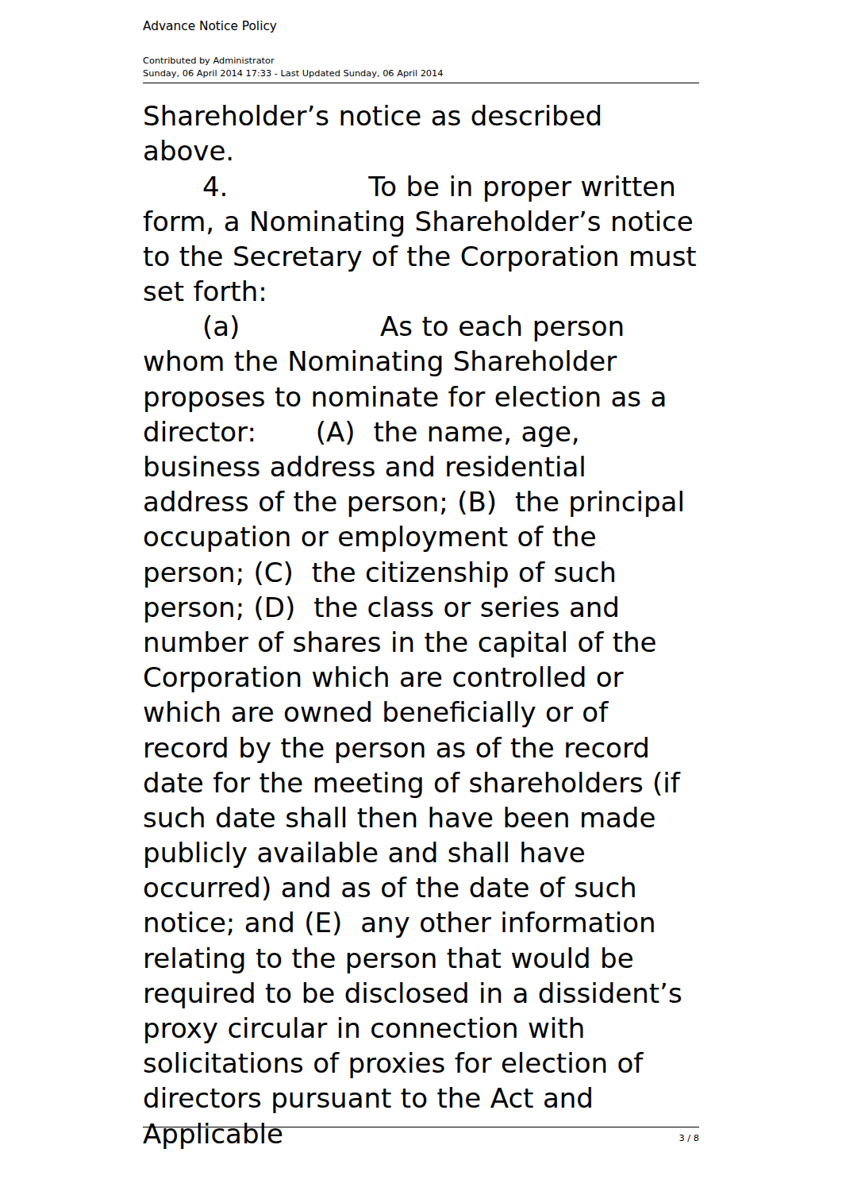Advance Notice Policy
Contributed by Administrator
Sunday, 06 April 2014 17:33 - Last Updated Sunday, 06 April 2014
Shareholder’s notice as described above.
4. To be in proper written form, a Nominating Shareholder’s notice to the Secretary of the Corporation must set forth:
(a) As to each person whom the Nominating Shareholder proposes to nominate for election as a director: (A) the name, age, business address and residential address of the person; (B) the principal occupation or employment of the person; (C) the citizenship of such person; (D) the class or series and number of shares in the capital of the Corporation which are controlled or which are owned beneficially or of record by the person as of the record date for the meeting of shareholders (if such date shall then have been made publicly available and shall have occurred) and as of the date of such notice; and (E) any other information relating to the person that would be required to be disclosed in a dissident’s proxy circular in connection with solicitations of proxies for election of directors pursuant to the Act and Applicable
3 / 8